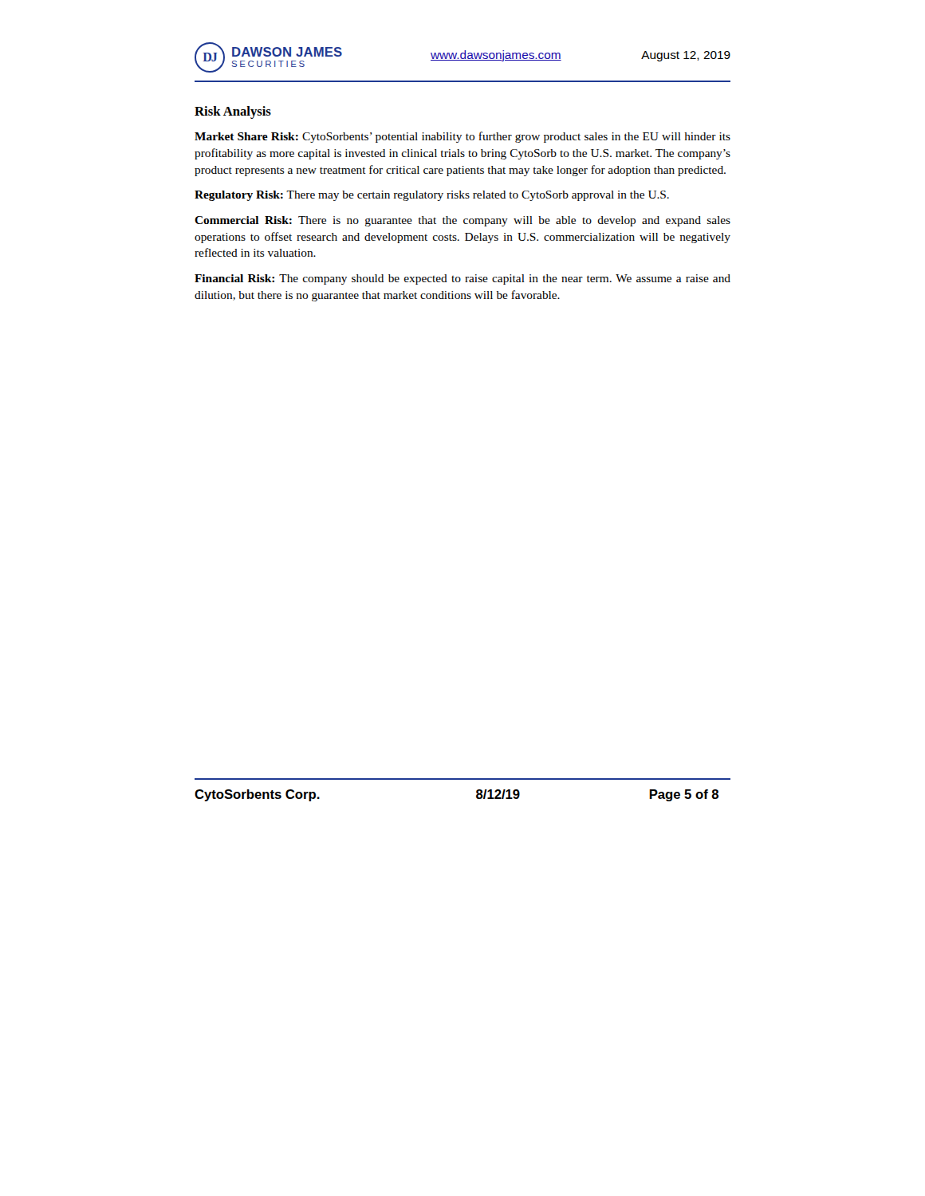DJ
DAWSON JAMES
SECURITIES
www.dawsonjames.com August 12, 2019
Risk Analysis
Market Share Risk: CytoSorbents’ potential inability to further grow product sales in the EU will hinder its profitability as more capital is invested in clinical trials to bring CytoSorb to the U.S. market. The company’s product represents a new treatment for critical care patients that may take longer for adoption than predicted.
Regulatory Risk: There may be certain regulatory risks related to CytoSorb approval in the U.S.
Commercial Risk: There is no guarantee that the company will be able to develop and expand sales operations to offset research and development costs. Delays in U.S. commercialization will be negatively reflected in its valuation.
Financial Risk: The company should be expected to raise capital in the near term. We assume a raise and dilution, but there is no guarantee that market conditions will be favorable.
CytoSorbents Corp. 8/12/19 Page 5 of 8